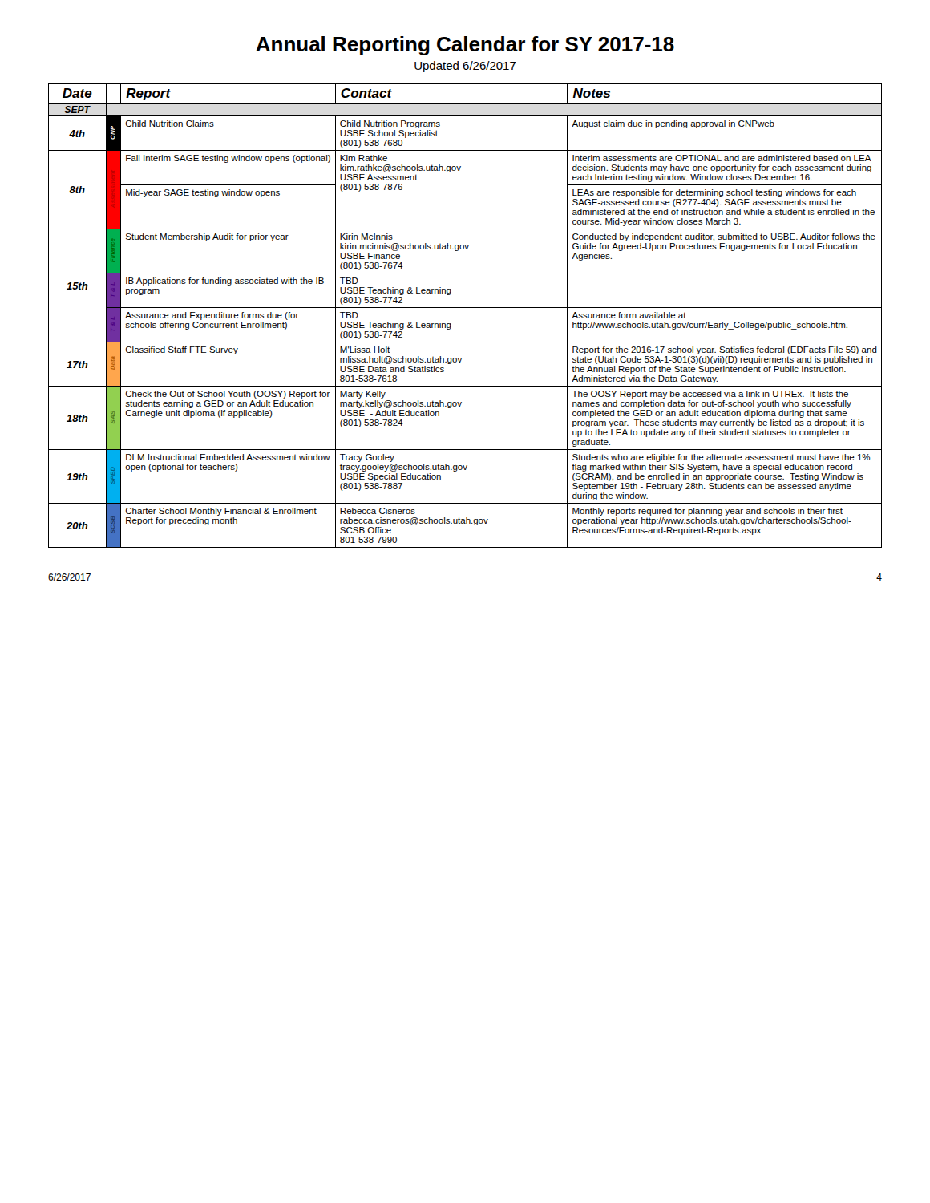Annual Reporting Calendar for SY 2017-18
Updated 6/26/2017
| Date | | Report | Contact | Notes |
| --- | --- | --- | --- | --- |
| SEPT | |
| 4th | CNP | Child Nutrition Claims | Child Nutrition Programs USBE School Specialist (801) 538-7680 | August claim due in pending approval in CNPweb |
| 8th | Assessment | Fall Interim SAGE testing window opens (optional) | Kim Rathke kim.rathke@schools.utah.gov USBE Assessment (801) 538-7876 | Interim assessments are OPTIONAL and are administered based on LEA decision. Students may have one opportunity for each assessment during each Interim testing window. Window closes December 16. |
| Mid-year SAGE testing window opens | LEAs are responsible for determining school testing windows for each SAGE-assessed course (R277-404). SAGE assessments must be administered at the end of instruction and while a student is enrolled in the course. Mid-year window closes March 3. |
| 15th | Finance | Student Membership Audit for prior year | Kirin McInnis kirin.mcinnis@schools.utah.gov USBE Finance (801) 538-7674 | Conducted by independent auditor, submitted to USBE. Auditor follows the Guide for Agreed-Upon Procedures Engagements for Local Education Agencies. |
| T & L | IB Applications for funding associated with the IB program | TBD USBE Teaching & Learning (801) 538-7742 | |
| T & L | Assurance and Expenditure forms due (for schools offering Concurrent Enrollment) | TBD USBE Teaching & Learning (801) 538-7742 | Assurance form available at http://www.schools.utah.gov/curr/Early_College/public_schools.htm. |
| 17th | Data | Classified Staff FTE Survey | M'Lissa Holt mlissa.holt@schools.utah.gov USBE Data and Statistics 801-538-7618 | Report for the 2016-17 school year. Satisfies federal (EDFacts File 59) and state (Utah Code 53A-1-301(3)(d)(vii)(D) requirements and is published in the Annual Report of the State Superintendent of Public Instruction. Administered via the Data Gateway. |
| 18th | SAS | Check the Out of School Youth (OOSY) Report for students earning a GED or an Adult Education Carnegie unit diploma (if applicable) | Marty Kelly marty.kelly@schools.utah.gov USBE - Adult Education (801) 538-7824 | The OOSY Report may be accessed via a link in UTREx. It lists the names and completion data for out-of-school youth who successfully completed the GED or an adult education diploma during that same program year. These students may currently be listed as a dropout; it is up to the LEA to update any of their student statuses to completer or graduate. |
| 19th | SPED | DLM Instructional Embedded Assessment window open (optional for teachers) | Tracy Gooley tracy.gooley@schools.utah.gov USBE Special Education (801) 538-7887 | Students who are eligible for the alternate assessment must have the 1% flag marked within their SIS System, have a special education record (SCRAM), and be enrolled in an appropriate course. Testing Window is September 19th - February 28th. Students can be assessed anytime during the window. |
| 20th | SCSB | Charter School Monthly Financial & Enrollment Report for preceding month | Rebecca Cisneros rabecca.cisneros@schools.utah.gov SCSB Office 801-538-7990 | Monthly reports required for planning year and schools in their first operational year http://www.schools.utah.gov/charterschools/School-Resources/Forms-and-Required-Reports.aspx |
6/26/2017 4